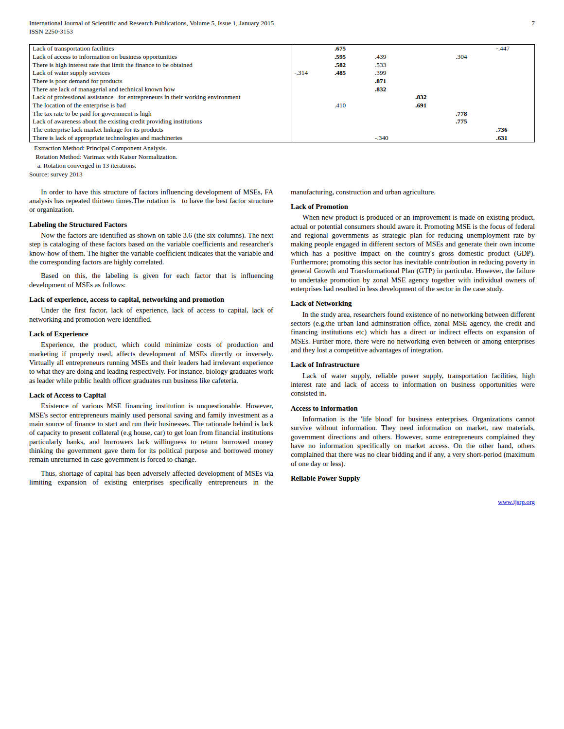International Journal of Scientific and Research Publications, Volume 5, Issue 1, January 2015
ISSN 2250-3153
7
| Lack of transportation facilities | | .675 | | | | -.447 |
| Lack of access to information on business opportunities | | .595 | .439 | | .304 | |
| There is high interest rate that limit the finance to be obtained | | .582 | .533 | | | |
| Lack of water supply services | -.314 | .485 | .399 | | | |
| There is poor demand for products | | | .871 | | | |
| There are lack of managerial and technical known how | | | .832 | | | |
| Lack of professional assistance for entrepreneurs in their working environment | | | | .832 | | |
| The location of the enterprise is bad | | .410 | | .691 | | |
| The tax rate to be paid for government is high | | | | | .778 | |
| Lack of awareness about the existing credit providing institutions | | | | | .775 | |
| The enterprise lack market linkage for its products | | | | | | .736 |
| There is lack of appropriate technologies and machineries | | | -.340 | | | .631 |
Extraction Method: Principal Component Analysis.
Rotation Method: Varimax with Kaiser Normalization.
a. Rotation converged in 13 iterations.
Source: survey 2013
In order to have this structure of factors influencing development of MSEs, FA analysis has repeated thirteen times.The rotation is to have the best factor structure or organization.
Labeling the Structured Factors
Now the factors are identified as shown on table 3.6 (the six columns). The next step is cataloging of these factors based on the variable coefficients and researcher's know-how of them. The higher the variable coefficient indicates that the variable and the corresponding factors are highly correlated.
Based on this, the labeling is given for each factor that is influencing development of MSEs as follows:
Lack of experience, access to capital, networking and promotion
Under the first factor, lack of experience, lack of access to capital, lack of networking and promotion were identified.
Lack of Experience
Experience, the product, which could minimize costs of production and marketing if properly used, affects development of MSEs directly or inversely. Virtually all entrepreneurs running MSEs and their leaders had irrelevant experience to what they are doing and leading respectively. For instance, biology graduates work as leader while public health officer graduates run business like cafeteria.
Lack of Access to Capital
Existence of various MSE financing institution is unquestionable. However, MSE's sector entrepreneurs mainly used personal saving and family investment as a main source of finance to start and run their businesses. The rationale behind is lack of capacity to present collateral (e.g house, car) to get loan from financial institutions particularly banks, and borrowers lack willingness to return borrowed money thinking the government gave them for its political purpose and borrowed money remain unreturned in case government is forced to change.
Thus, shortage of capital has been adversely affected development of MSEs via limiting expansion of existing enterprises specifically entrepreneurs in the manufacturing, construction and urban agriculture.
Lack of Promotion
When new product is produced or an improvement is made on existing product, actual or potential consumers should aware it. Promoting MSE is the focus of federal and regional governments as strategic plan for reducing unemployment rate by making people engaged in different sectors of MSEs and generate their own income which has a positive impact on the country's gross domestic product (GDP). Furthermore; promoting this sector has inevitable contribution in reducing poverty in general Growth and Transformational Plan (GTP) in particular. However, the failure to undertake promotion by zonal MSE agency together with individual owners of enterprises had resulted in less development of the sector in the case study.
Lack of Networking
In the study area, researchers found existence of no networking between different sectors (e.g,the urban land adminstration office, zonal MSE agency, the credit and financing institutions etc) which has a direct or indirect effects on expansion of MSEs. Further more, there were no networking even between or among enterprises and they lost a competitive advantages of integration.
Lack of Infrastructure
Lack of water supply, reliable power supply, transportation facilities, high interest rate and lack of access to information on business opportunities were consisted in.
Access to Information
Information is the 'life blood' for business enterprises. Organizations cannot survive without information. They need information on market, raw materials, government directions and others. However, some entrepreneurs complained they have no information specifically on market access. On the other hand, others complained that there was no clear bidding and if any, a very short-period (maximum of one day or less).
Reliable Power Supply
www.ijsrp.org